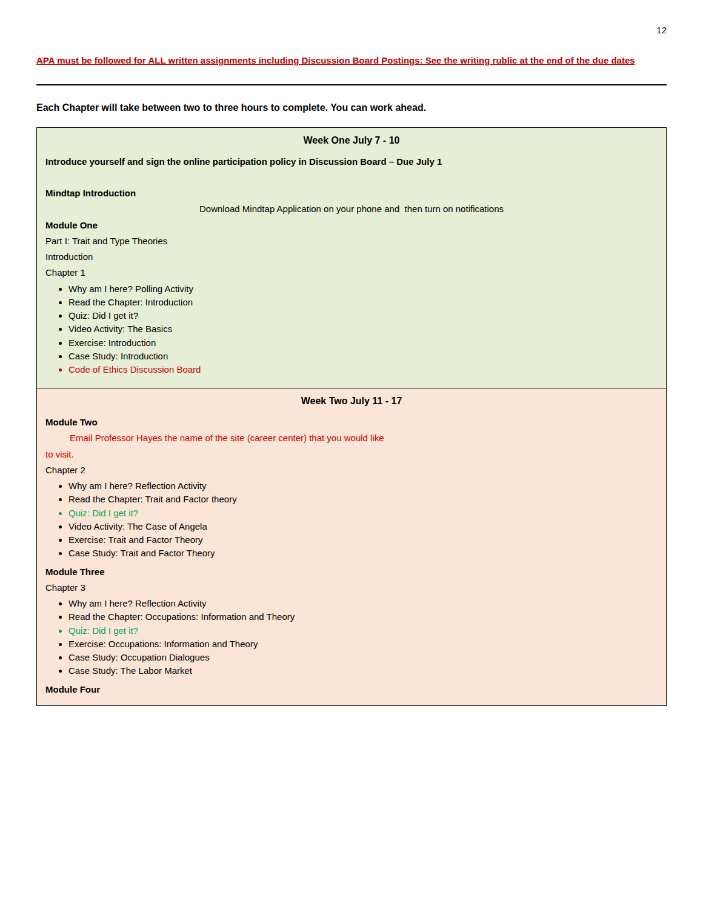12
APA must be followed for ALL written assignments including Discussion Board Postings: See the writing rublic at the end of the due dates
Each Chapter will take between two to three hours to complete. You can work ahead.
| Week One July 7 - 10 Introduce yourself and sign the online participation policy in Discussion Board – Due July 1 Mindtap Introduction Download Mindtap Application on your phone and then turn on notifications Module One Part I: Trait and Type Theories Introduction Chapter 1 Why am I here? Polling Activity Read the Chapter: Introduction Quiz: Did I get it? Video Activity: The Basics Exercise: Introduction Case Study: Introduction Code of Ethics Discussion Board |
| Week Two July 11 - 17 Module Two Email Professor Hayes the name of the site (career center) that you would like to visit. Chapter 2 Why am I here? Reflection Activity Read the Chapter: Trait and Factor theory Quiz: Did I get it? Video Activity: The Case of Angela Exercise: Trait and Factor Theory Case Study: Trait and Factor Theory Module Three Chapter 3 Why am I here? Reflection Activity Read the Chapter: Occupations: Information and Theory Quiz: Did I get it? Exercise: Occupations: Information and Theory Case Study: Occupation Dialogues Case Study: The Labor Market Module Four |